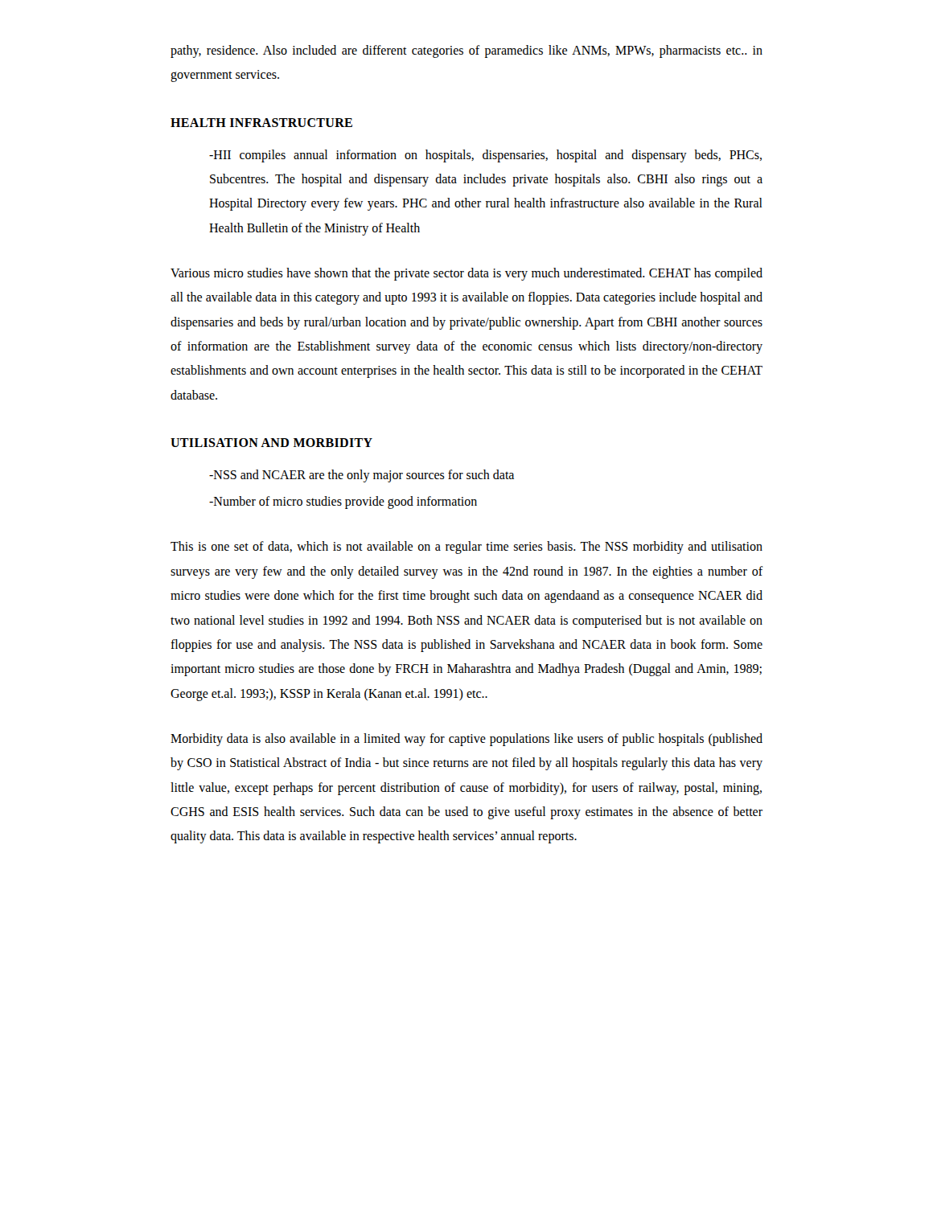pathy, residence. Also included are different categories of paramedics like ANMs, MPWs, pharmacists etc.. in government services.
HEALTH INFRASTRUCTURE
-HII compiles annual information on hospitals, dispensaries, hospital and dispensary beds, PHCs, Subcentres. The hospital and dispensary data includes private hospitals also. CBHI also rings out a Hospital Directory every few years. PHC and other rural health infrastructure also available in the Rural Health Bulletin of the Ministry of Health
Various micro studies have shown that the private sector data is very much underestimated. CEHAT has compiled all the available data in this category and upto 1993 it is available on floppies. Data categories include hospital and dispensaries and beds by rural/urban location and by private/public ownership. Apart from CBHI another sources of information are the Establishment survey data of the economic census which lists directory/non-directory establishments and own account enterprises in the health sector. This data is still to be incorporated in the CEHAT database.
UTILISATION AND MORBIDITY
-NSS and NCAER are the only major sources for such data
-Number of micro studies provide good information
This is one set of data, which is not available on a regular time series basis. The NSS morbidity and utilisation surveys are very few and the only detailed survey was in the 42nd round in 1987. In the eighties a number of micro studies were done which for the first time brought such data on agendaand as a consequence NCAER did two national level studies in 1992 and 1994. Both NSS and NCAER data is computerised but is not available on floppies for use and analysis. The NSS data is published in Sarvekshana and NCAER data in book form. Some important micro studies are those done by FRCH in Maharashtra and Madhya Pradesh (Duggal and Amin, 1989; George et.al. 1993;), KSSP in Kerala (Kanan et.al. 1991) etc..
Morbidity data is also available in a limited way for captive populations like users of public hospitals (published by CSO in Statistical Abstract of India - but since returns are not filed by all hospitals regularly this data has very little value, except perhaps for percent distribution of cause of morbidity), for users of railway, postal, mining, CGHS and ESIS health services. Such data can be used to give useful proxy estimates in the absence of better quality data. This data is available in respective health services’ annual reports.